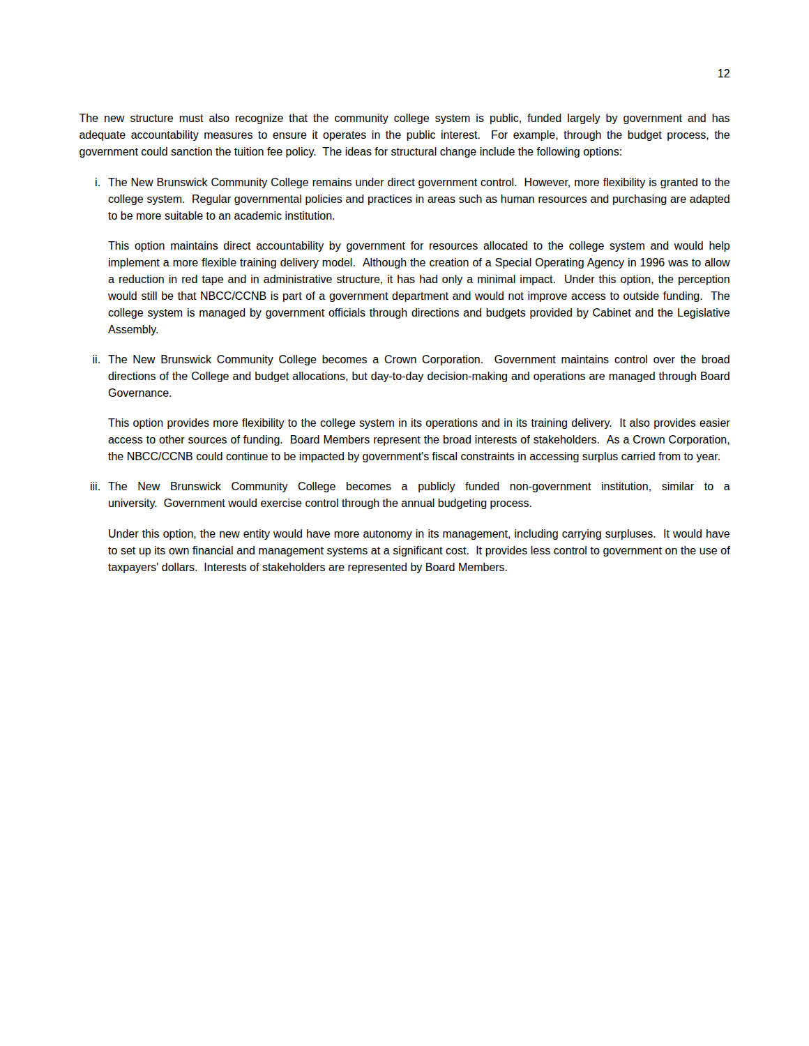12
The new structure must also recognize that the community college system is public, funded largely by government and has adequate accountability measures to ensure it operates in the public interest. For example, through the budget process, the government could sanction the tuition fee policy. The ideas for structural change include the following options:
The New Brunswick Community College remains under direct government control. However, more flexibility is granted to the college system. Regular governmental policies and practices in areas such as human resources and purchasing are adapted to be more suitable to an academic institution.
This option maintains direct accountability by government for resources allocated to the college system and would help implement a more flexible training delivery model. Although the creation of a Special Operating Agency in 1996 was to allow a reduction in red tape and in administrative structure, it has had only a minimal impact. Under this option, the perception would still be that NBCC/CCNB is part of a government department and would not improve access to outside funding. The college system is managed by government officials through directions and budgets provided by Cabinet and the Legislative Assembly.
The New Brunswick Community College becomes a Crown Corporation. Government maintains control over the broad directions of the College and budget allocations, but day-to-day decision-making and operations are managed through Board Governance.
This option provides more flexibility to the college system in its operations and in its training delivery. It also provides easier access to other sources of funding. Board Members represent the broad interests of stakeholders. As a Crown Corporation, the NBCC/CCNB could continue to be impacted by government's fiscal constraints in accessing surplus carried from to year.
The New Brunswick Community College becomes a publicly funded non-government institution, similar to a university. Government would exercise control through the annual budgeting process.
Under this option, the new entity would have more autonomy in its management, including carrying surpluses. It would have to set up its own financial and management systems at a significant cost. It provides less control to government on the use of taxpayers' dollars. Interests of stakeholders are represented by Board Members.